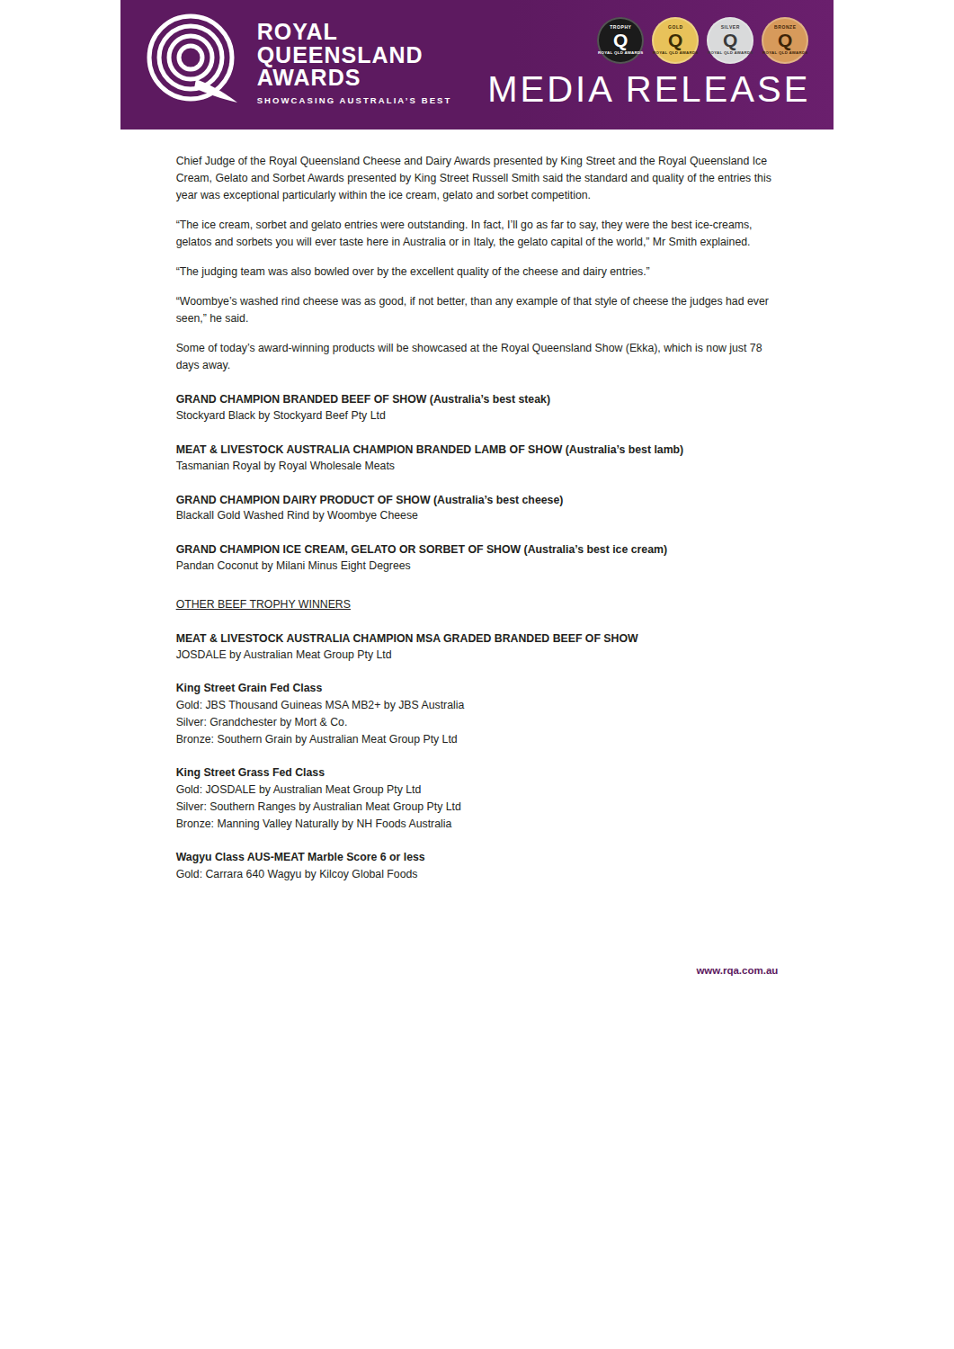ROYAL QUEENSLAND AWARDS SHOWCASING AUSTRALIA’S BEST
TROPHY Q ROYAL QLD AWARDS
GOLD Q ROYAL QLD AWARDS
SILVER Q ROYAL QLD AWARDS
BRONZE Q ROYAL QLD AWARDS
MEDIA RELEASE
Chief Judge of the Royal Queensland Cheese and Dairy Awards presented by King Street and the Royal Queensland Ice Cream, Gelato and Sorbet Awards presented by King Street Russell Smith said the standard and quality of the entries this year was exceptional particularly within the ice cream, gelato and sorbet competition.
“The ice cream, sorbet and gelato entries were outstanding. In fact, I’ll go as far to say, they were the best ice-creams, gelatos and sorbets you will ever taste here in Australia or in Italy, the gelato capital of the world,” Mr Smith explained.
“The judging team was also bowled over by the excellent quality of the cheese and dairy entries.”
“Woombye’s washed rind cheese was as good, if not better, than any example of that style of cheese the judges had ever seen,” he said.
Some of today’s award-winning products will be showcased at the Royal Queensland Show (Ekka), which is now just 78 days away.
GRAND CHAMPION BRANDED BEEF OF SHOW (Australia’s best steak)
Stockyard Black by Stockyard Beef Pty Ltd
MEAT & LIVESTOCK AUSTRALIA CHAMPION BRANDED LAMB OF SHOW (Australia’s best lamb)
Tasmanian Royal by Royal Wholesale Meats
GRAND CHAMPION DAIRY PRODUCT OF SHOW (Australia’s best cheese)
Blackall Gold Washed Rind by Woombye Cheese
GRAND CHAMPION ICE CREAM, GELATO OR SORBET OF SHOW (Australia’s best ice cream)
Pandan Coconut by Milani Minus Eight Degrees
OTHER BEEF TROPHY WINNERS
MEAT & LIVESTOCK AUSTRALIA CHAMPION MSA GRADED BRANDED BEEF OF SHOW
JOSDALE by Australian Meat Group Pty Ltd
King Street Grain Fed Class
Gold: JBS Thousand Guineas MSA MB2+ by JBS Australia
Silver: Grandchester by Mort & Co.
Bronze: Southern Grain by Australian Meat Group Pty Ltd
King Street Grass Fed Class
Gold: JOSDALE by Australian Meat Group Pty Ltd
Silver: Southern Ranges by Australian Meat Group Pty Ltd
Bronze: Manning Valley Naturally by NH Foods Australia
Wagyu Class AUS-MEAT Marble Score 6 or less
Gold: Carrara 640 Wagyu by Kilcoy Global Foods
www.rqa.com.au